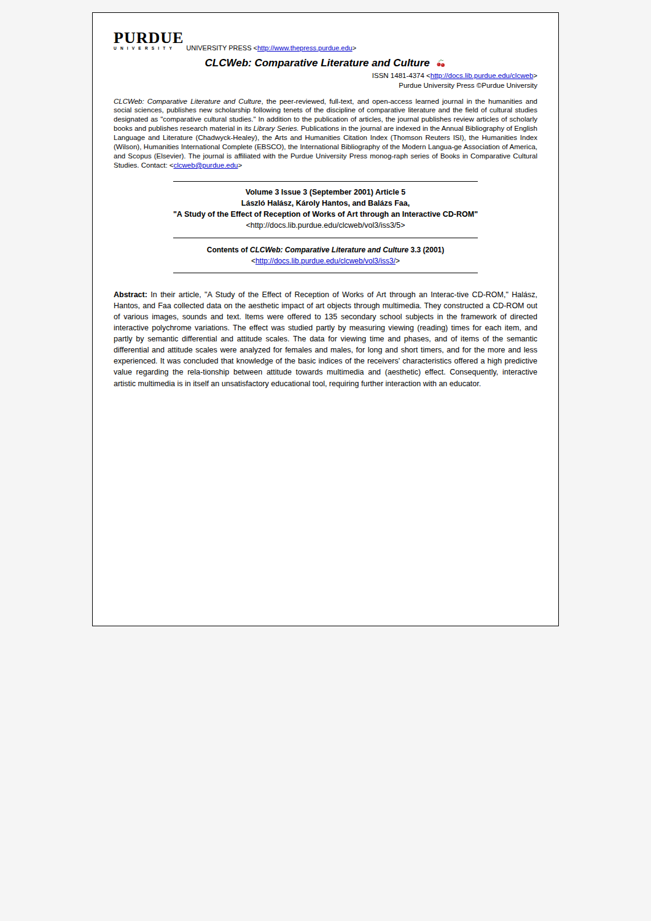PURDUEU N I V E R S I T Y UNIVERSITY PRESS <http://www.thepress.purdue.edu>
CLCWeb: Comparative Literature and Culture
ISSN 1481-4374 <http://docs.lib.purdue.edu/clcweb>
Purdue University Press ©Purdue University
CLCWeb: Comparative Literature and Culture, the peer-reviewed, full-text, and open-access learned journal in the humanities and social sciences, publishes new scholarship following tenets of the discipline of comparative literature and the field of cultural studies designated as "comparative cultural studies." In addition to the publication of articles, the journal publishes review articles of scholarly books and publishes research material in its Library Series. Publications in the journal are indexed in the Annual Bibliography of English Language and Literature (Chadwyck-Healey), the Arts and Humanities Citation Index (Thomson Reuters ISI), the Humanities Index (Wilson), Humanities International Complete (EBSCO), the International Bibliography of the Modern Langua-ge Association of America, and Scopus (Elsevier). The journal is affiliated with the Purdue University Press monog-raph series of Books in Comparative Cultural Studies. Contact: <clcweb@purdue.edu>
Volume 3 Issue 3 (September 2001) Article 5
László Halász, Károly Hantos, and Balázs Faa,
"A Study of the Effect of Reception of Works of Art through an Interactive CD-ROM"
<http://docs.lib.purdue.edu/clcweb/vol3/iss3/5>
Contents of CLCWeb: Comparative Literature and Culture 3.3 (2001)
<http://docs.lib.purdue.edu/clcweb/vol3/iss3/>
Abstract: In their article, "A Study of the Effect of Reception of Works of Art through an Interac-tive CD-ROM," Halász, Hantos, and Faa collected data on the aesthetic impact of art objects through multimedia. They constructed a CD-ROM out of various images, sounds and text. Items were offered to 135 secondary school subjects in the framework of directed interactive polychrome variations. The effect was studied partly by measuring viewing (reading) times for each item, and partly by semantic differential and attitude scales. The data for viewing time and phases, and of items of the semantic differential and attitude scales were analyzed for females and males, for long and short timers, and for the more and less experienced. It was concluded that knowledge of the basic indices of the receivers' characteristics offered a high predictive value regarding the rela-tionship between attitude towards multimedia and (aesthetic) effect. Consequently, interactive artistic multimedia is in itself an unsatisfactory educational tool, requiring further interaction with an educator.